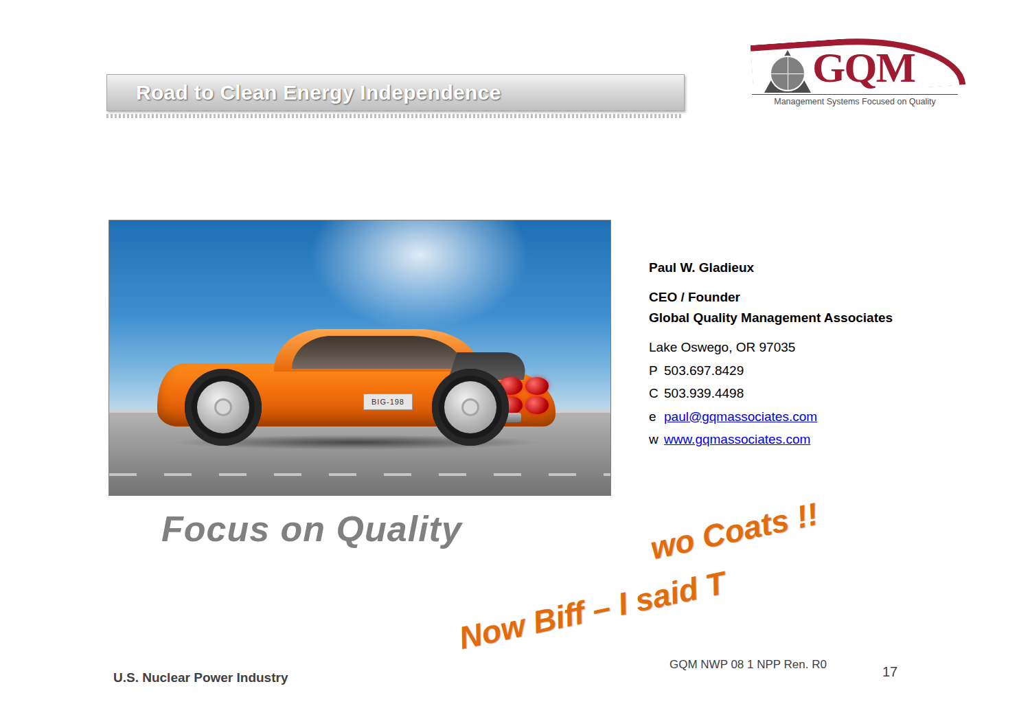Road to Clean Energy Independence
GQM
Management Systems Focused on Quality
BIG-198
Paul W. Gladieux
CEO / Founder
Global Quality Management Associates
Lake Oswego, OR 97035
P503.697.8429
C503.939.4498
epaul@gqmassociates.com
wwww.gqmassociates.com
Focus on Quality
wo Coats !!
Now Biff – I said T
U.S. Nuclear Power Industry
GQM NWP 08 1 NPP Ren. R0
17